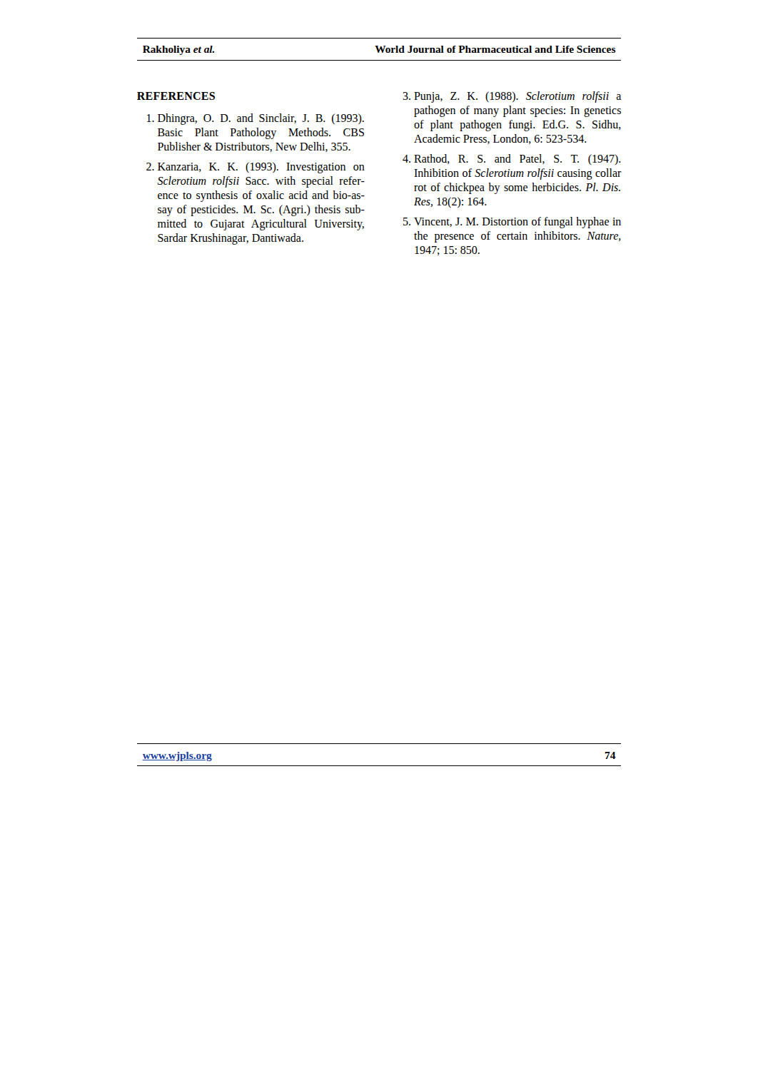Rakholiya et al.
World Journal of Pharmaceutical and Life Sciences
REFERENCES
Dhingra, O. D. and Sinclair, J. B. (1993). Basic Plant Pathology Methods. CBS Publisher & Distributors, New Delhi, 355.
Kanzaria, K. K. (1993). Investigation on Sclerotium rolfsii Sacc. with special reference to synthesis of oxalic acid and bio-assay of pesticides. M. Sc. (Agri.) thesis submitted to Gujarat Agricultural University, Sardar Krushinagar, Dantiwada.
Punja, Z. K. (1988). Sclerotium rolfsii a pathogen of many plant species: In genetics of plant pathogen fungi. Ed.G. S. Sidhu, Academic Press, London, 6: 523-534.
Rathod, R. S. and Patel, S. T. (1947). Inhibition of Sclerotium rolfsii causing collar rot of chickpea by some herbicides. Pl. Dis. Res, 18(2): 164.
Vincent, J. M. Distortion of fungal hyphae in the presence of certain inhibitors. Nature, 1947; 15: 850.
www.wjpls.org
74